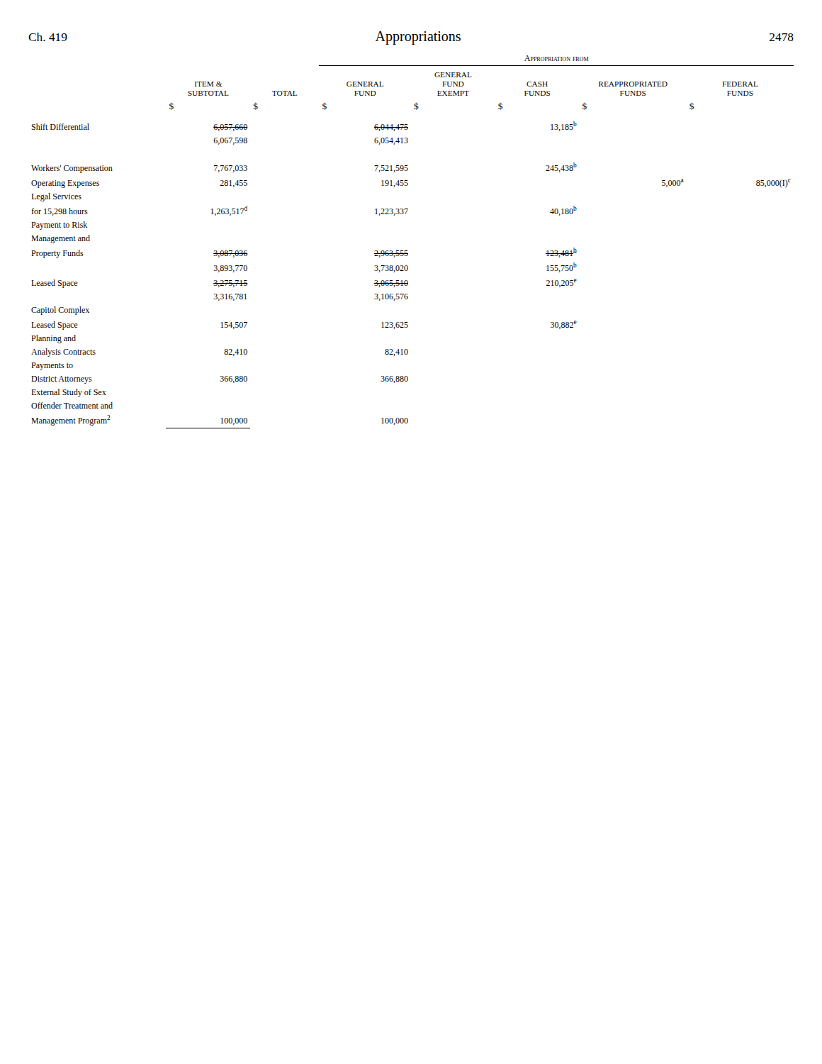Ch. 419
Appropriations
2478
| | | | Appropriation from |
| | ITEM & SUBTOTAL | TOTAL | GENERAL FUND | GENERAL FUND EXEMPT | CASH FUNDS | REAPPROPRIATED FUNDS | FEDERAL FUNDS |
| | $ | $ | $ | $ | $ | $ | $ |
| Shift Differential | 6,057,660 | | 6,044,475 | | 13,185 b | | |
| | 6,067,598 | | 6,054,413 | | | | |
| Workers' Compensation | 7,767,033 | | 7,521,595 | | 245,438 b | | |
| Operating Expenses | 281,455 | | 191,455 | | | 5,000 a | 85,000(I) c |
| Legal Services | | | | | | | |
| for 15,298 hours | 1,263,517 d | | 1,223,337 | | 40,180 b | | |
| Payment to Risk | | | | | | | |
| Management and | | | | | | | |
| Property Funds | 3,087,036 | | 2,963,555 | | 123,481 b | | |
| | 3,893,770 | | 3,738,020 | | 155,750 b | | |
| Leased Space | 3,275,715 | | 3,065,510 | | 210,205 e | | |
| | 3,316,781 | | 3,106,576 | | | | |
| Capitol Complex | | | | | | | |
| Leased Space | 154,507 | | 123,625 | | 30,882 e | | |
| Planning and | | | | | | | |
| Analysis Contracts | 82,410 | | 82,410 | | | | |
| Payments to | | | | | | | |
| District Attorneys | 366,880 | | 366,880 | | | | |
| External Study of Sex | | | | | | | |
| Offender Treatment and | | | | | | | |
| Management Program 2 | 100,000 | | 100,000 | | | | |